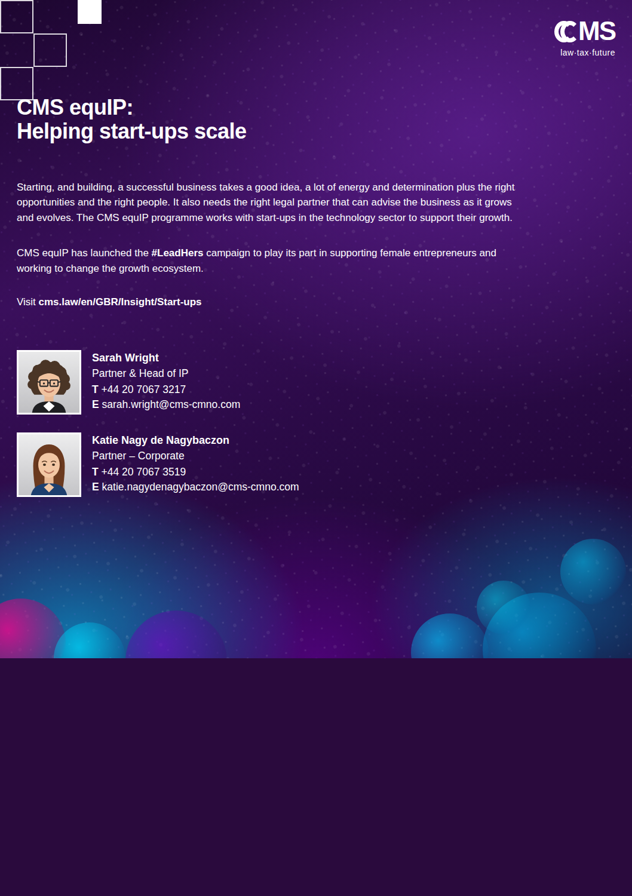MS
law·tax·future
CMS equIP:
Helping start-ups scale
Starting, and building, a successful business takes a good idea, a lot of energy and determination plus the right opportunities and the right people. It also needs the right legal partner that can advise the business as it grows and evolves. The CMS equIP programme works with start-ups in the technology sector to support their growth.
CMS equIP has launched the #LeadHers campaign to play its part in supporting female entrepreneurs and working to change the growth ecosystem.
Visit cms.law/en/GBR/Insight/Start-ups
Sarah Wright
Partner & Head of IP
T +44 20 7067 3217
E sarah.wright@cms-cmno.com
Katie Nagy de Nagybaczon
Partner – Corporate
T +44 20 7067 3519
E katie.nagydenagybaczon@cms-cmno.com